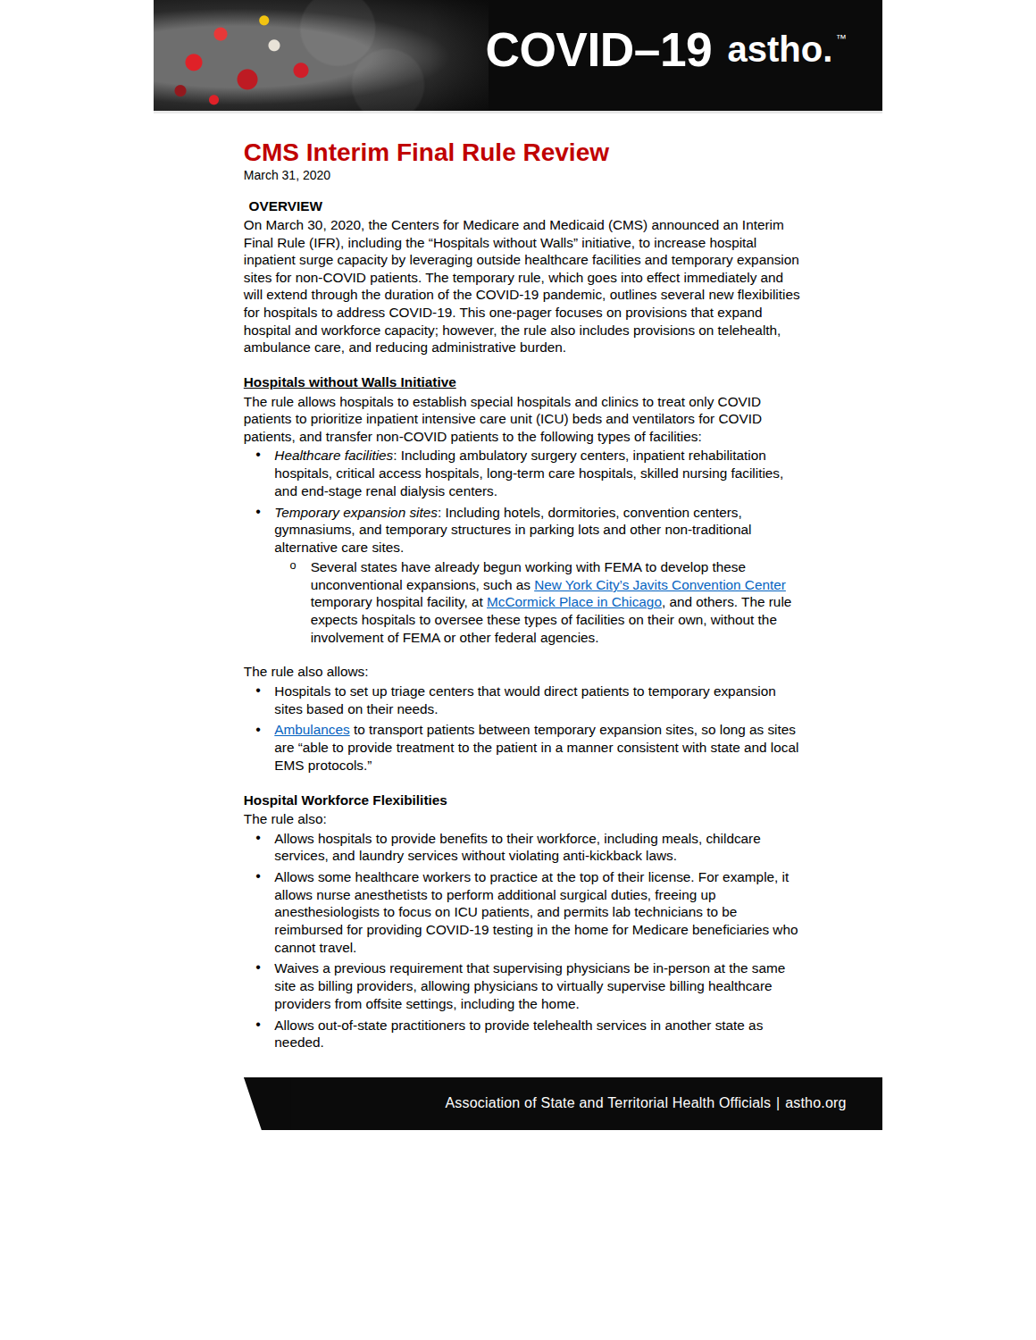COVID–19
astho.™
CMS Interim Final Rule Review
March 31, 2020
OVERVIEW
On March 30, 2020, the Centers for Medicare and Medicaid (CMS) announced an Interim Final Rule (IFR), including the “Hospitals without Walls” initiative, to increase hospital inpatient surge capacity by leveraging outside healthcare facilities and temporary expansion sites for non-COVID patients. The temporary rule, which goes into effect immediately and will extend through the duration of the COVID-19 pandemic, outlines several new flexibilities for hospitals to address COVID-19. This one-pager focuses on provisions that expand hospital and workforce capacity; however, the rule also includes provisions on telehealth, ambulance care, and reducing administrative burden.
Hospitals without Walls Initiative
The rule allows hospitals to establish special hospitals and clinics to treat only COVID patients to prioritize inpatient intensive care unit (ICU) beds and ventilators for COVID patients, and transfer non-COVID patients to the following types of facilities:
Healthcare facilities: Including ambulatory surgery centers, inpatient rehabilitation hospitals, critical access hospitals, long-term care hospitals, skilled nursing facilities, and end-stage renal dialysis centers.
Temporary expansion sites: Including hotels, dormitories, convention centers, gymnasiums, and temporary structures in parking lots and other non-traditional alternative care sites.
Several states have already begun working with FEMA to develop these unconventional expansions, such as New York City’s Javits Convention Center temporary hospital facility, at McCormick Place in Chicago, and others. The rule expects hospitals to oversee these types of facilities on their own, without the involvement of FEMA or other federal agencies.
The rule also allows:
Hospitals to set up triage centers that would direct patients to temporary expansion sites based on their needs.
Ambulances to transport patients between temporary expansion sites, so long as sites are “able to provide treatment to the patient in a manner consistent with state and local EMS protocols.”
Hospital Workforce Flexibilities
The rule also:
Allows hospitals to provide benefits to their workforce, including meals, childcare services, and laundry services without violating anti-kickback laws.
Allows some healthcare workers to practice at the top of their license. For example, it allows nurse anesthetists to perform additional surgical duties, freeing up anesthesiologists to focus on ICU patients, and permits lab technicians to be reimbursed for providing COVID-19 testing in the home for Medicare beneficiaries who cannot travel.
Waives a previous requirement that supervising physicians be in-person at the same site as billing providers, allowing physicians to virtually supervise billing healthcare providers from offsite settings, including the home.
Allows out-of-state practitioners to provide telehealth services in another state as needed.
1
Association of State and Territorial Health Officials|astho.org